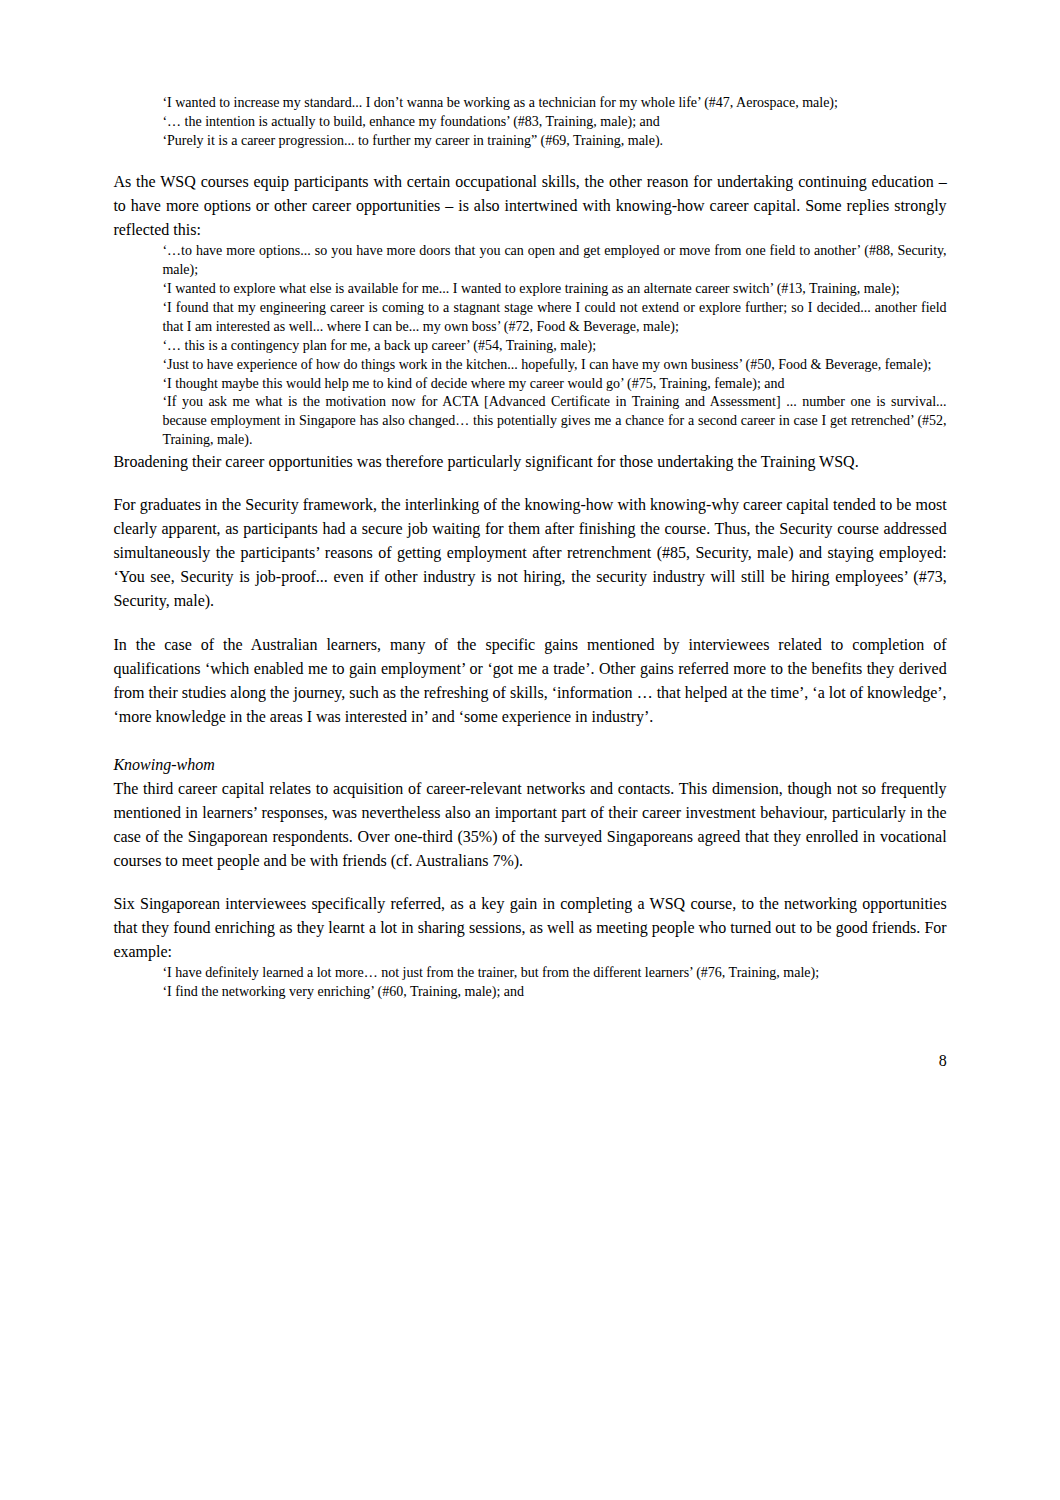‘I wanted to increase my standard... I don’t wanna be working as a technician for my whole life’ (#47, Aerospace, male);
‘… the intention is actually to build, enhance my foundations’ (#83, Training, male); and
‘Purely it is a career progression... to further my career in training” (#69, Training, male).
As the WSQ courses equip participants with certain occupational skills, the other reason for undertaking continuing education – to have more options or other career opportunities – is also intertwined with knowing-how career capital. Some replies strongly reflected this:
‘…to have more options... so you have more doors that you can open and get employed or move from one field to another’ (#88, Security, male);
‘I wanted to explore what else is available for me... I wanted to explore training as an alternate career switch’ (#13, Training, male);
‘I found that my engineering career is coming to a stagnant stage where I could not extend or explore further; so I decided... another field that I am interested as well... where I can be... my own boss’ (#72, Food & Beverage, male);
‘… this is a contingency plan for me, a back up career’ (#54, Training, male);
‘Just to have experience of how do things work in the kitchen... hopefully, I can have my own business’ (#50, Food & Beverage, female);
‘I thought maybe this would help me to kind of decide where my career would go’ (#75, Training, female); and
‘If you ask me what is the motivation now for ACTA [Advanced Certificate in Training and Assessment] ... number one is survival... because employment in Singapore has also changed… this potentially gives me a chance for a second career in case I get retrenched’ (#52, Training, male).
Broadening their career opportunities was therefore particularly significant for those undertaking the Training WSQ.
For graduates in the Security framework, the interlinking of the knowing-how with knowing-why career capital tended to be most clearly apparent, as participants had a secure job waiting for them after finishing the course. Thus, the Security course addressed simultaneously the participants’ reasons of getting employment after retrenchment (#85, Security, male) and staying employed: ‘You see, Security is job-proof... even if other industry is not hiring, the security industry will still be hiring employees’ (#73, Security, male).
In the case of the Australian learners, many of the specific gains mentioned by interviewees related to completion of qualifications ‘which enabled me to gain employment’ or ‘got me a trade’. Other gains referred more to the benefits they derived from their studies along the journey, such as the refreshing of skills, ‘information … that helped at the time’, ‘a lot of knowledge’, ‘more knowledge in the areas I was interested in’ and ‘some experience in industry’.
Knowing-whom
The third career capital relates to acquisition of career-relevant networks and contacts. This dimension, though not so frequently mentioned in learners’ responses, was nevertheless also an important part of their career investment behaviour, particularly in the case of the Singaporean respondents. Over one-third (35%) of the surveyed Singaporeans agreed that they enrolled in vocational courses to meet people and be with friends (cf. Australians 7%).
Six Singaporean interviewees specifically referred, as a key gain in completing a WSQ course, to the networking opportunities that they found enriching as they learnt a lot in sharing sessions, as well as meeting people who turned out to be good friends. For example:
‘I have definitely learned a lot more… not just from the trainer, but from the different learners’ (#76, Training, male);
‘I find the networking very enriching’ (#60, Training, male); and
8